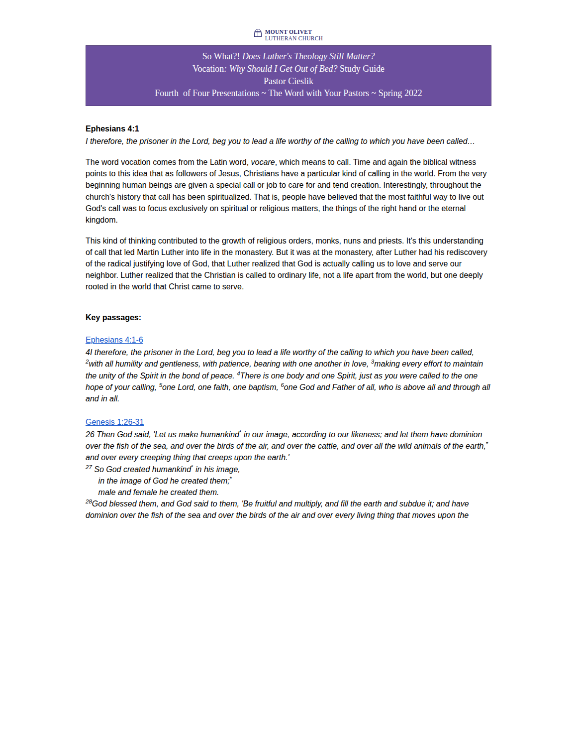Mount Olivet Lutheran Church
So What?! Does Luther's Theology Still Matter?
Vocation: Why Should I Get Out of Bed? Study Guide
Pastor Cieslik
Fourth of Four Presentations ~ The Word with Your Pastors ~ Spring 2022
Ephesians 4:1
I therefore, the prisoner in the Lord, beg you to lead a life worthy of the calling to which you have been called…
The word vocation comes from the Latin word, vocare, which means to call. Time and again the biblical witness points to this idea that as followers of Jesus, Christians have a particular kind of calling in the world. From the very beginning human beings are given a special call or job to care for and tend creation. Interestingly, throughout the church's history that call has been spiritualized. That is, people have believed that the most faithful way to live out God's call was to focus exclusively on spiritual or religious matters, the things of the right hand or the eternal kingdom.
This kind of thinking contributed to the growth of religious orders, monks, nuns and priests. It's this understanding of call that led Martin Luther into life in the monastery. But it was at the monastery, after Luther had his rediscovery of the radical justifying love of God, that Luther realized that God is actually calling us to love and serve our neighbor. Luther realized that the Christian is called to ordinary life, not a life apart from the world, but one deeply rooted in the world that Christ came to serve.
Key passages:
Ephesians 4:1-6
4 I therefore, the prisoner in the Lord, beg you to lead a life worthy of the calling to which you have been called, 2with all humility and gentleness, with patience, bearing with one another in love, 3making every effort to maintain the unity of the Spirit in the bond of peace. 4There is one body and one Spirit, just as you were called to the one hope of your calling, 5one Lord, one faith, one baptism, 6one God and Father of all, who is above all and through all and in all.
Genesis 1:26-31
26 Then God said, 'Let us make humankind* in our image, according to our likeness; and let them have dominion over the fish of the sea, and over the birds of the air, and over the cattle, and over all the wild animals of the earth,* and over every creeping thing that creeps upon the earth.'
27 So God created humankind* in his image,
in the image of God he created them;* male and female he created them. 28God blessed them, and God said to them, 'Be fruitful and multiply, and fill the earth and subdue it; and have dominion over the fish of the sea and over the birds of the air and over every living thing that moves upon the